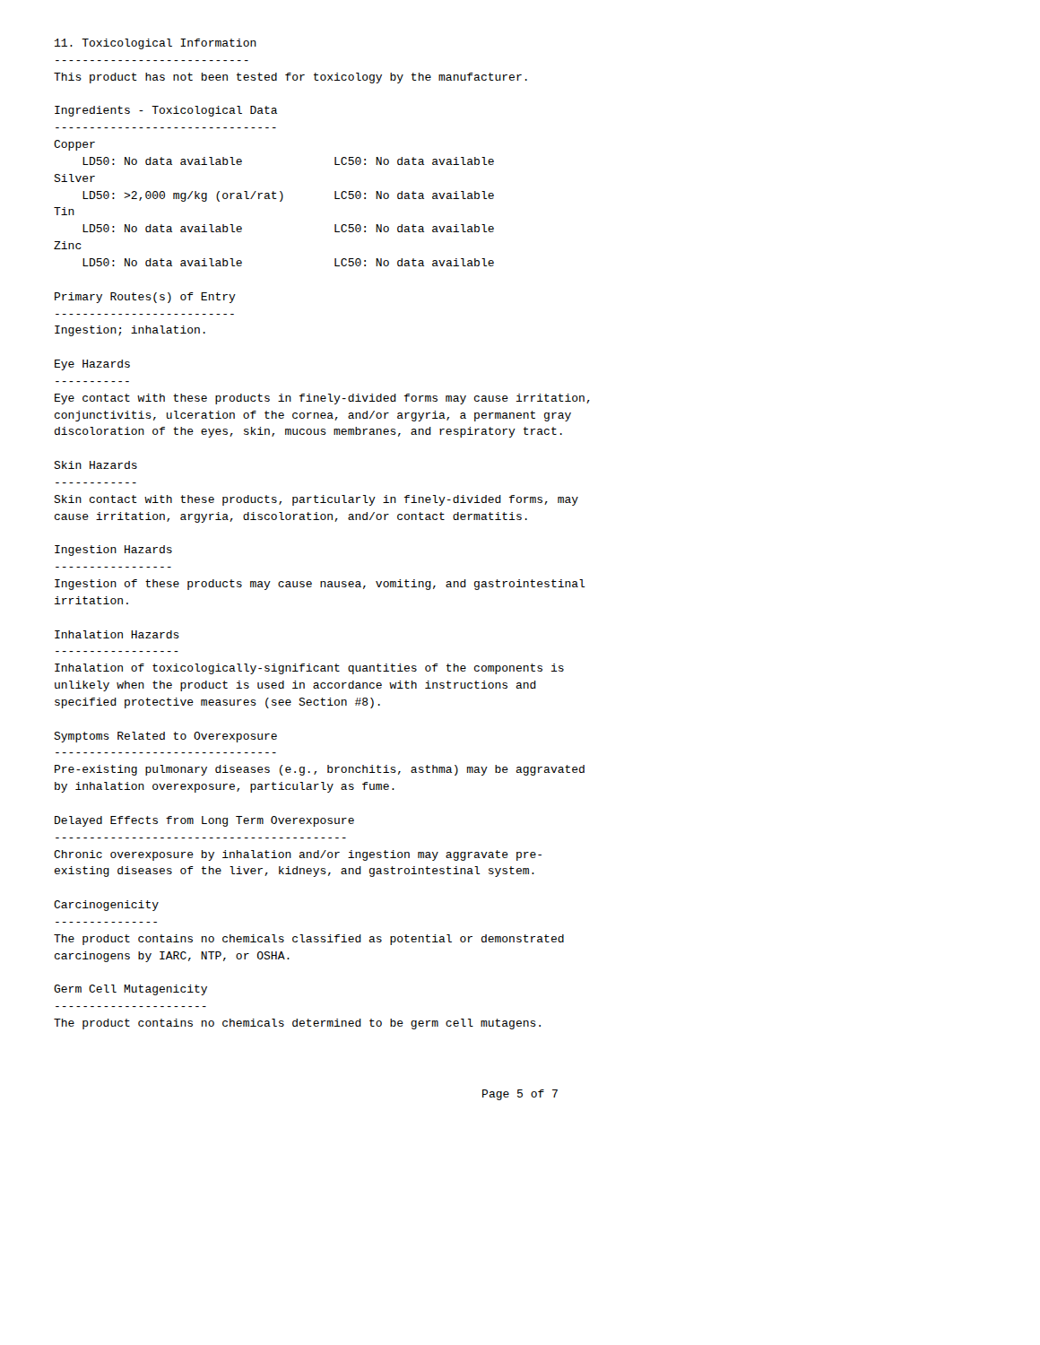11. Toxicological Information
----------------------------
This product has not been tested for toxicology by the manufacturer.

Ingredients - Toxicological Data
--------------------------------
Copper
    LD50: No data available             LC50: No data available
Silver
    LD50: >2,000 mg/kg (oral/rat)       LC50: No data available
Tin
    LD50: No data available             LC50: No data available
Zinc
    LD50: No data available             LC50: No data available

Primary Routes(s) of Entry
--------------------------
Ingestion; inhalation.

Eye Hazards
-----------
Eye contact with these products in finely-divided forms may cause irritation,
conjunctivitis, ulceration of the cornea, and/or argyria, a permanent gray
discoloration of the eyes, skin, mucous membranes, and respiratory tract.

Skin Hazards
------------
Skin contact with these products, particularly in finely-divided forms, may
cause irritation, argyria, discoloration, and/or contact dermatitis.

Ingestion Hazards
-----------------
Ingestion of these products may cause nausea, vomiting, and gastrointestinal
irritation.

Inhalation Hazards
------------------
Inhalation of toxicologically-significant quantities of the components is
unlikely when the product is used in accordance with instructions and
specified protective measures (see Section #8).

Symptoms Related to Overexposure
--------------------------------
Pre-existing pulmonary diseases (e.g., bronchitis, asthma) may be aggravated
by inhalation overexposure, particularly as fume.

Delayed Effects from Long Term Overexposure
------------------------------------------
Chronic overexposure by inhalation and/or ingestion may aggravate pre-
existing diseases of the liver, kidneys, and gastrointestinal system.

Carcinogenicity
---------------
The product contains no chemicals classified as potential or demonstrated
carcinogens by IARC, NTP, or OSHA.

Germ Cell Mutagenicity
----------------------
The product contains no chemicals determined to be germ cell mutagens.
Page 5 of 7